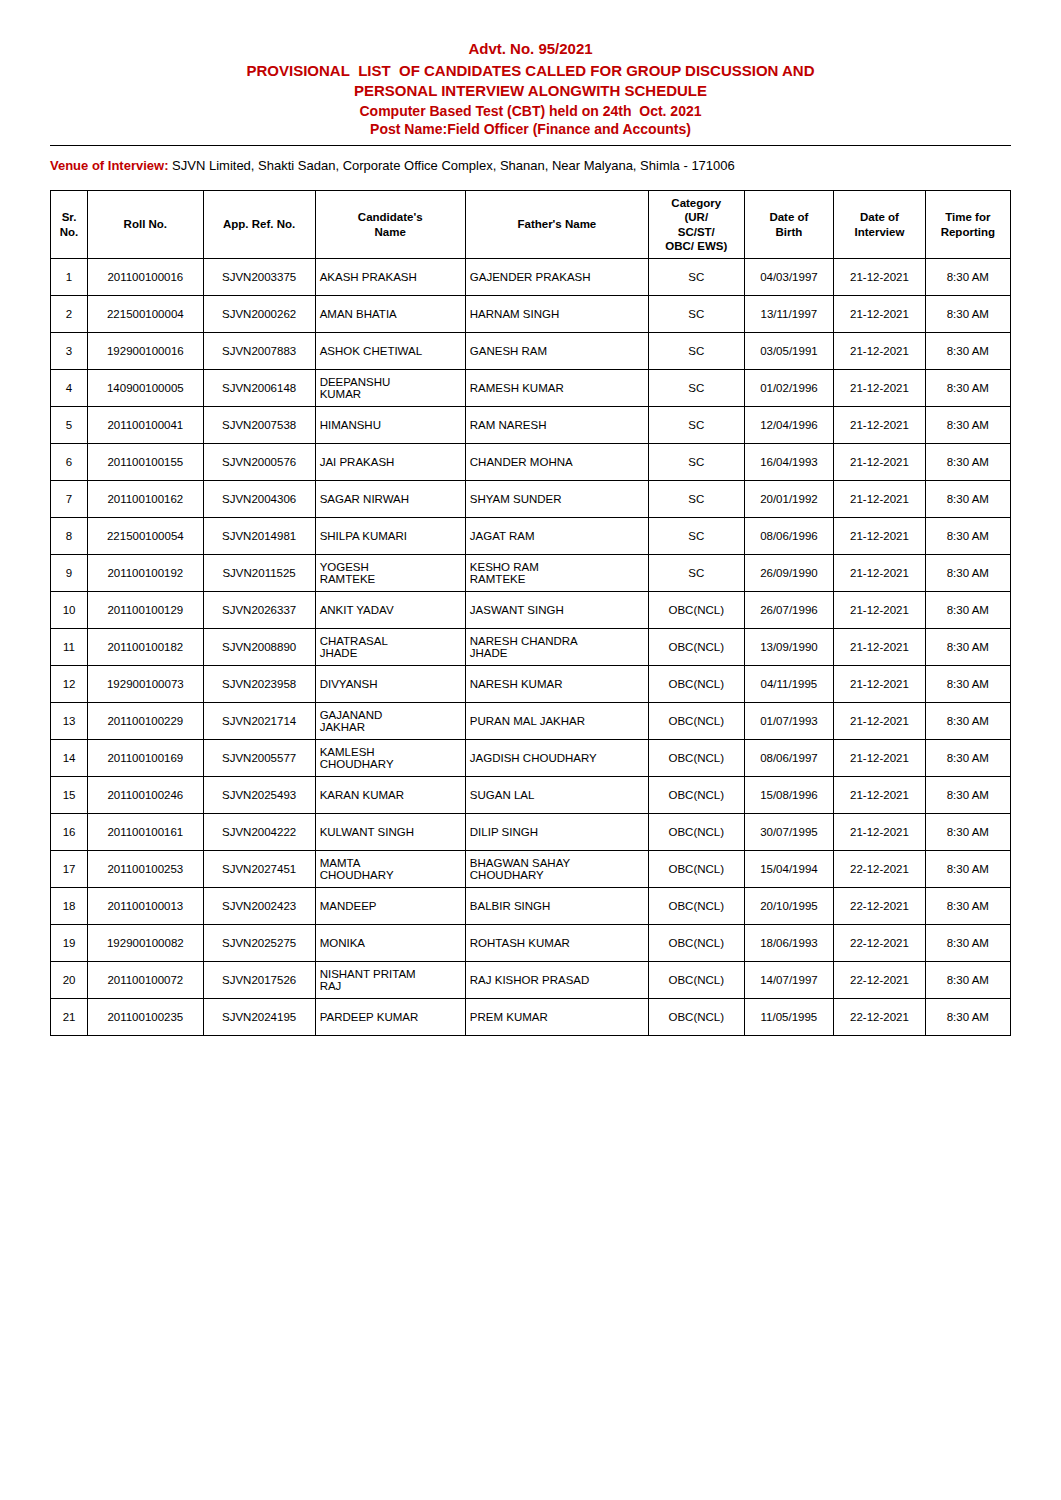Advt. No. 95/2021
PROVISIONAL LIST OF CANDIDATES CALLED FOR GROUP DISCUSSION AND
PERSONAL INTERVIEW ALONGWITH SCHEDULE
Computer Based Test (CBT) held on 24th Oct. 2021
Post Name:Field Officer (Finance and Accounts)
Venue of Interview: SJVN Limited, Shakti Sadan, Corporate Office Complex, Shanan, Near Malyana, Shimla - 171006
| Sr. No. | Roll No. | App. Ref. No. | Candidate's Name | Father's Name | Category (UR/ SC/ST/ OBC/ EWS) | Date of Birth | Date of Interview | Time for Reporting |
| --- | --- | --- | --- | --- | --- | --- | --- | --- |
| 1 | 201100100016 | SJVN2003375 | AKASH PRAKASH | GAJENDER PRAKASH | SC | 04/03/1997 | 21-12-2021 | 8:30 AM |
| 2 | 221500100004 | SJVN2000262 | AMAN BHATIA | HARNAM SINGH | SC | 13/11/1997 | 21-12-2021 | 8:30 AM |
| 3 | 192900100016 | SJVN2007883 | ASHOK CHETIWAL | GANESH RAM | SC | 03/05/1991 | 21-12-2021 | 8:30 AM |
| 4 | 140900100005 | SJVN2006148 | DEEPANSHU KUMAR | RAMESH KUMAR | SC | 01/02/1996 | 21-12-2021 | 8:30 AM |
| 5 | 201100100041 | SJVN2007538 | HIMANSHU | RAM NARESH | SC | 12/04/1996 | 21-12-2021 | 8:30 AM |
| 6 | 201100100155 | SJVN2000576 | JAI PRAKASH | CHANDER MOHNA | SC | 16/04/1993 | 21-12-2021 | 8:30 AM |
| 7 | 201100100162 | SJVN2004306 | SAGAR NIRWAH | SHYAM SUNDER | SC | 20/01/1992 | 21-12-2021 | 8:30 AM |
| 8 | 221500100054 | SJVN2014981 | SHILPA KUMARI | JAGAT RAM | SC | 08/06/1996 | 21-12-2021 | 8:30 AM |
| 9 | 201100100192 | SJVN2011525 | YOGESH RAMTEKE | KESHO RAM RAMTEKE | SC | 26/09/1990 | 21-12-2021 | 8:30 AM |
| 10 | 201100100129 | SJVN2026337 | ANKIT YADAV | JASWANT SINGH | OBC(NCL) | 26/07/1996 | 21-12-2021 | 8:30 AM |
| 11 | 201100100182 | SJVN2008890 | CHATRASAL JHADE | NARESH CHANDRA JHADE | OBC(NCL) | 13/09/1990 | 21-12-2021 | 8:30 AM |
| 12 | 192900100073 | SJVN2023958 | DIVYANSH | NARESH KUMAR | OBC(NCL) | 04/11/1995 | 21-12-2021 | 8:30 AM |
| 13 | 201100100229 | SJVN2021714 | GAJANAND JAKHAR | PURAN MAL JAKHAR | OBC(NCL) | 01/07/1993 | 21-12-2021 | 8:30 AM |
| 14 | 201100100169 | SJVN2005577 | KAMLESH CHOUDHARY | JAGDISH CHOUDHARY | OBC(NCL) | 08/06/1997 | 21-12-2021 | 8:30 AM |
| 15 | 201100100246 | SJVN2025493 | KARAN KUMAR | SUGAN LAL | OBC(NCL) | 15/08/1996 | 21-12-2021 | 8:30 AM |
| 16 | 201100100161 | SJVN2004222 | KULWANT SINGH | DILIP SINGH | OBC(NCL) | 30/07/1995 | 21-12-2021 | 8:30 AM |
| 17 | 201100100253 | SJVN2027451 | MAMTA CHOUDHARY | BHAGWAN SAHAY CHOUDHARY | OBC(NCL) | 15/04/1994 | 22-12-2021 | 8:30 AM |
| 18 | 201100100013 | SJVN2002423 | MANDEEP | BALBIR SINGH | OBC(NCL) | 20/10/1995 | 22-12-2021 | 8:30 AM |
| 19 | 192900100082 | SJVN2025275 | MONIKA | ROHTASH KUMAR | OBC(NCL) | 18/06/1993 | 22-12-2021 | 8:30 AM |
| 20 | 201100100072 | SJVN2017526 | NISHANT PRITAM RAJ | RAJ KISHOR PRASAD | OBC(NCL) | 14/07/1997 | 22-12-2021 | 8:30 AM |
| 21 | 201100100235 | SJVN2024195 | PARDEEP KUMAR | PREM KUMAR | OBC(NCL) | 11/05/1995 | 22-12-2021 | 8:30 AM |